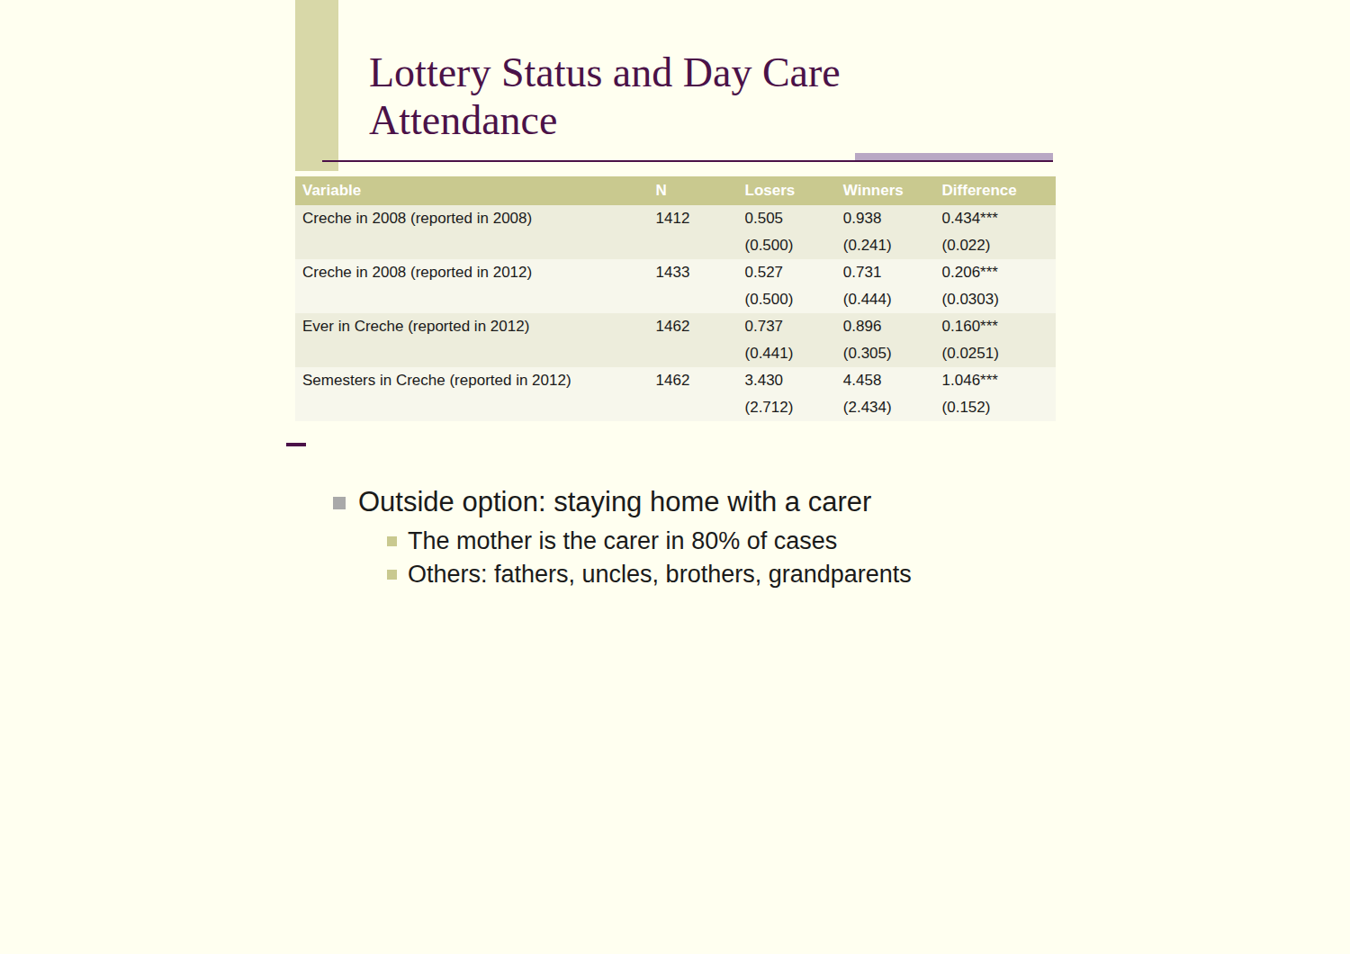Lottery Status and Day Care
Attendance
| Variable | N | Losers | Winners | Difference |
| --- | --- | --- | --- | --- |
| Creche in 2008 (reported in 2008) | 1412 | 0.505 | 0.938 | 0.434*** |
| | | (0.500) | (0.241) | (0.022) |
| Creche in 2008 (reported in 2012) | 1433 | 0.527 | 0.731 | 0.206*** |
| | | (0.500) | (0.444) | (0.0303) |
| Ever in Creche (reported in 2012) | 1462 | 0.737 | 0.896 | 0.160*** |
| | | (0.441) | (0.305) | (0.0251) |
| Semesters in Creche (reported in 2012) | 1462 | 3.430 | 4.458 | 1.046*** |
| | | (2.712) | (2.434) | (0.152) |
Outside option: staying home with a carer
The mother is the carer in 80% of cases
Others: fathers, uncles, brothers, grandparents